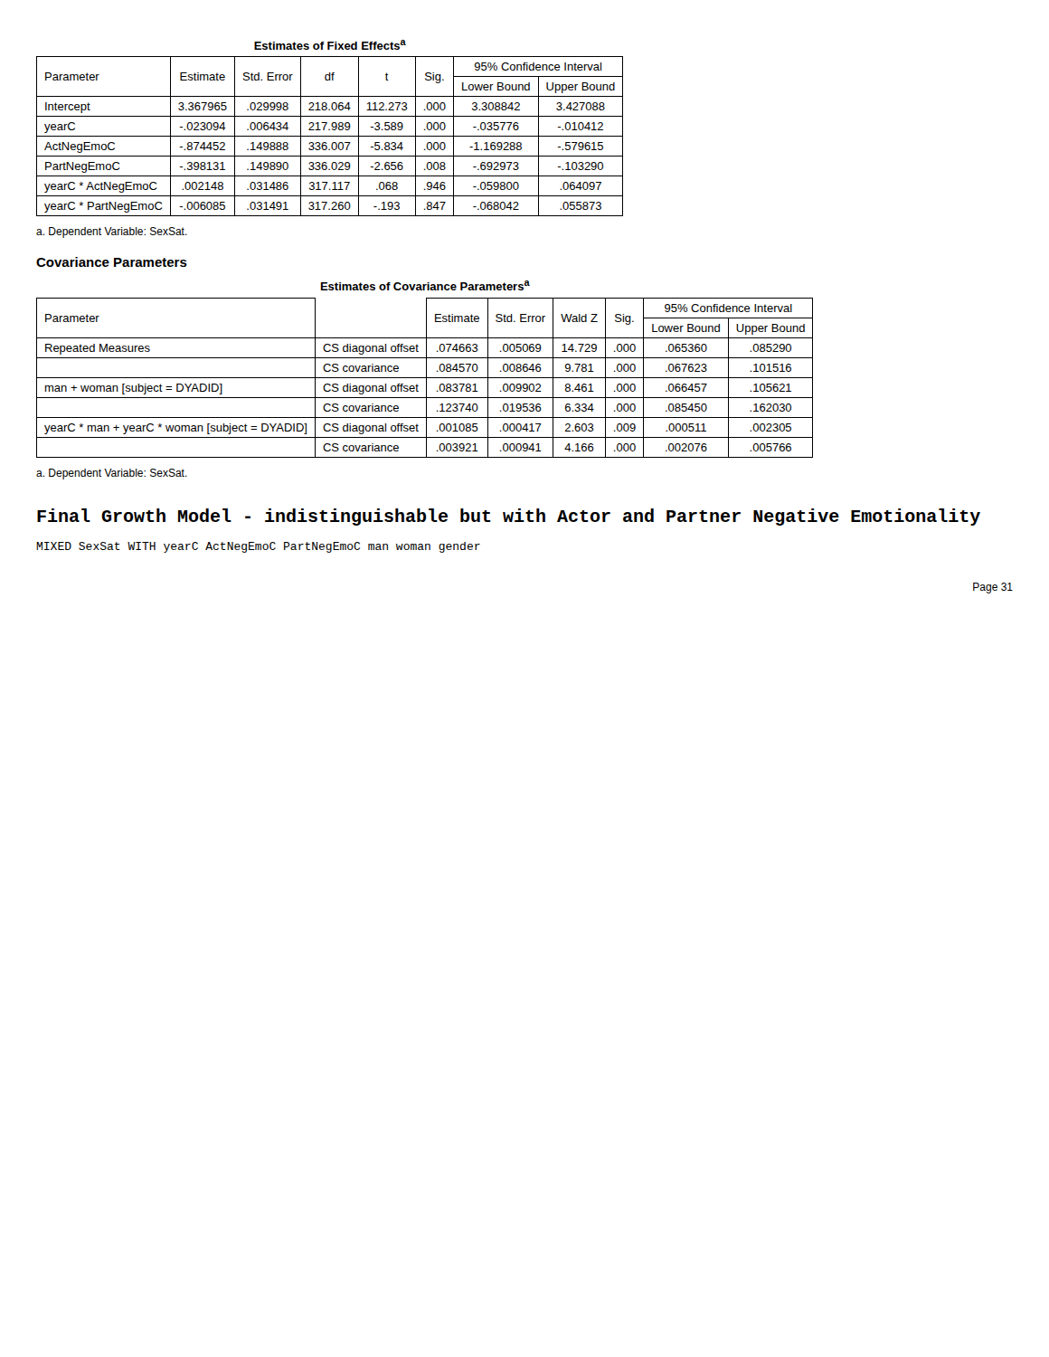Estimates of Fixed Effects a
| Parameter | Estimate | Std. Error | df | t | Sig. | 95% Confidence Interval |
| --- | --- | --- | --- | --- | --- | --- |
| Lower Bound | Upper Bound |
| Intercept | 3.367965 | .029998 | 218.064 | 112.273 | .000 | 3.308842 | 3.427088 |
| yearC | -.023094 | .006434 | 217.989 | -3.589 | .000 | -.035776 | -.010412 |
| ActNegEmoC | -.874452 | .149888 | 336.007 | -5.834 | .000 | -1.169288 | -.579615 |
| PartNegEmoC | -.398131 | .149890 | 336.029 | -2.656 | .008 | -.692973 | -.103290 |
| yearC * ActNegEmoC | .002148 | .031486 | 317.117 | .068 | .946 | -.059800 | .064097 |
| yearC * PartNegEmoC | -.006085 | .031491 | 317.260 | -.193 | .847 | -.068042 | .055873 |
a. Dependent Variable: SexSat.
Covariance Parameters
Estimates of Covariance Parameters a
| Parameter | | Estimate | Std. Error | Wald Z | Sig. | 95% Confidence Interval |
| --- | --- | --- | --- | --- | --- | --- |
| Lower Bound | Upper Bound |
| Repeated Measures | CS diagonal offset | .074663 | .005069 | 14.729 | .000 | .065360 | .085290 |
| | CS covariance | .084570 | .008646 | 9.781 | .000 | .067623 | .101516 |
| man + woman [subject = DYADID] | CS diagonal offset | .083781 | .009902 | 8.461 | .000 | .066457 | .105621 |
| | CS covariance | .123740 | .019536 | 6.334 | .000 | .085450 | .162030 |
| yearC * man + yearC * woman [subject = DYADID] | CS diagonal offset | .001085 | .000417 | 2.603 | .009 | .000511 | .002305 |
| | CS covariance | .003921 | .000941 | 4.166 | .000 | .002076 | .005766 |
a. Dependent Variable: SexSat.
Final Growth Model - indistinguishable but with Actor and Partner Negative Emotionality
MIXED SexSat WITH yearC ActNegEmoC PartNegEmoC man woman gender
Page 31